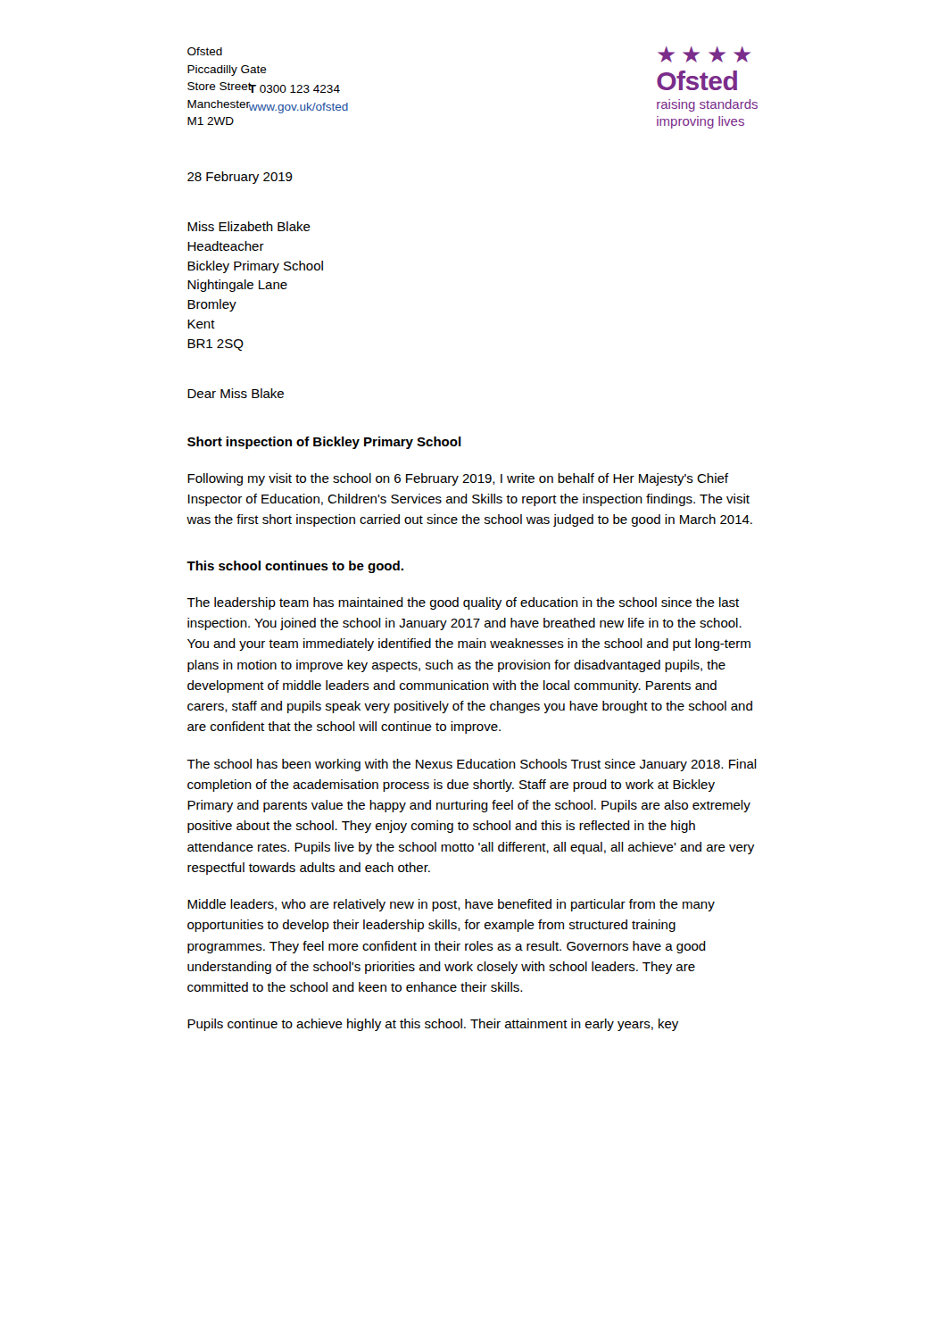Ofsted
Piccadilly Gate
Store Street
Manchester
M1 2WD
T 0300 123 4234
www.gov.uk/ofsted
★ ★ ★ ★
Ofsted
raising standards
improving lives
28 February 2019
Miss Elizabeth Blake
Headteacher
Bickley Primary School
Nightingale Lane
Bromley
Kent
BR1 2SQ
Dear Miss Blake
Short inspection of Bickley Primary School
Following my visit to the school on 6 February 2019, I write on behalf of Her Majesty's Chief Inspector of Education, Children's Services and Skills to report the inspection findings. The visit was the first short inspection carried out since the school was judged to be good in March 2014.
This school continues to be good.
The leadership team has maintained the good quality of education in the school since the last inspection. You joined the school in January 2017 and have breathed new life in to the school. You and your team immediately identified the main weaknesses in the school and put long-term plans in motion to improve key aspects, such as the provision for disadvantaged pupils, the development of middle leaders and communication with the local community. Parents and carers, staff and pupils speak very positively of the changes you have brought to the school and are confident that the school will continue to improve.
The school has been working with the Nexus Education Schools Trust since January 2018. Final completion of the academisation process is due shortly. Staff are proud to work at Bickley Primary and parents value the happy and nurturing feel of the school. Pupils are also extremely positive about the school. They enjoy coming to school and this is reflected in the high attendance rates. Pupils live by the school motto 'all different, all equal, all achieve' and are very respectful towards adults and each other.
Middle leaders, who are relatively new in post, have benefited in particular from the many opportunities to develop their leadership skills, for example from structured training programmes. They feel more confident in their roles as a result. Governors have a good understanding of the school's priorities and work closely with school leaders. They are committed to the school and keen to enhance their skills.
Pupils continue to achieve highly at this school. Their attainment in early years, key